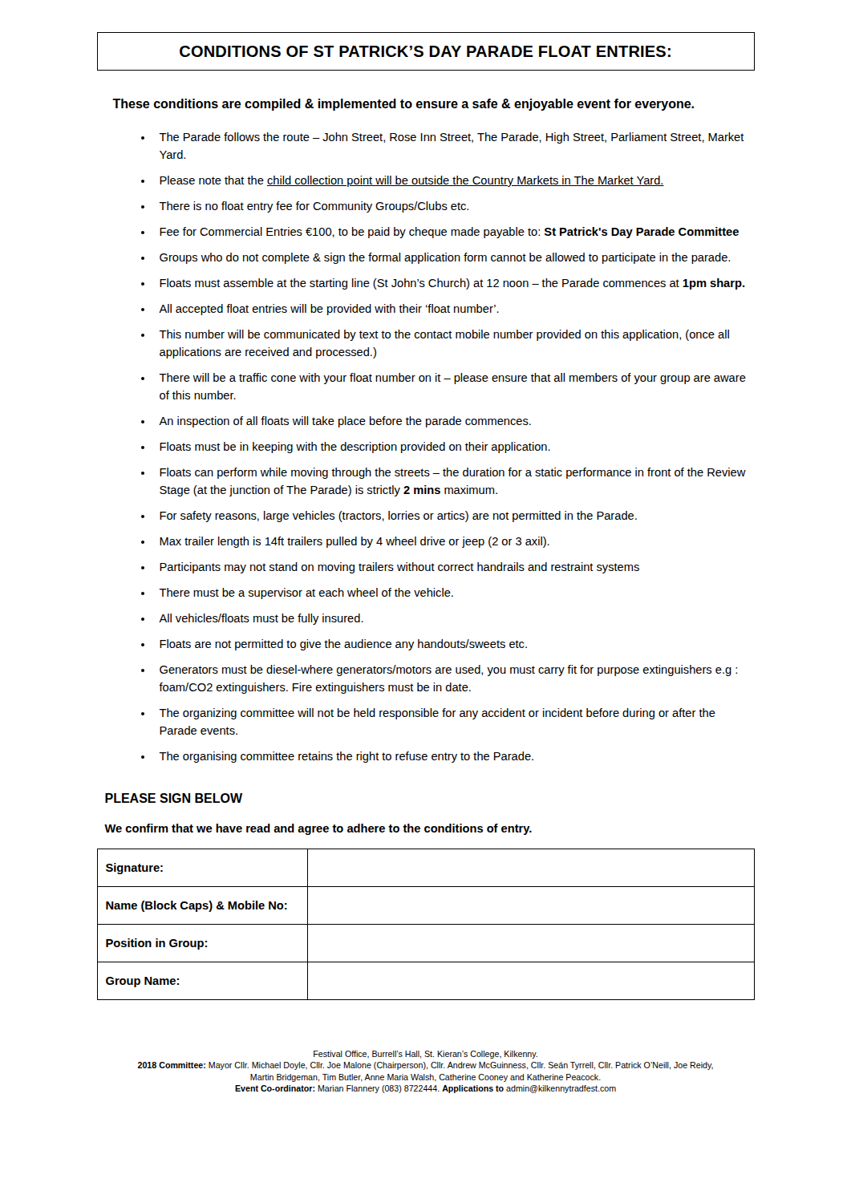CONDITIONS OF ST PATRICK’S DAY PARADE FLOAT ENTRIES:
These conditions are compiled & implemented to ensure a safe & enjoyable event for everyone.
The Parade follows the route – John Street, Rose Inn Street, The Parade, High Street, Parliament Street, Market Yard.
Please note that the child collection point will be outside the Country Markets in The Market Yard.
There is no float entry fee for Community Groups/Clubs etc.
Fee for Commercial Entries €100, to be paid by cheque made payable to: St Patrick's Day Parade Committee
Groups who do not complete & sign the formal application form cannot be allowed to participate in the parade.
Floats must assemble at the starting line (St John’s Church) at 12 noon – the Parade commences at 1pm sharp.
All accepted float entries will be provided with their ‘float number’.
This number will be communicated by text to the contact mobile number provided on this application, (once all applications are received and processed.)
There will be a traffic cone with your float number on it – please ensure that all members of your group are aware of this number.
An inspection of all floats will take place before the parade commences.
Floats must be in keeping with the description provided on their application.
Floats can perform while moving through the streets – the duration for a static performance in front of the Review Stage (at the junction of The Parade) is strictly 2 mins maximum.
For safety reasons, large vehicles (tractors, lorries or artics) are not permitted in the Parade.
Max trailer length is 14ft trailers pulled by 4 wheel drive or jeep (2 or 3 axil).
Participants may not stand on moving trailers without correct handrails and restraint systems
There must be a supervisor at each wheel of the vehicle.
All vehicles/floats must be fully insured.
Floats are not permitted to give the audience any handouts/sweets etc.
Generators must be diesel-where generators/motors are used, you must carry fit for purpose extinguishers e.g : foam/CO2 extinguishers. Fire extinguishers must be in date.
The organizing committee will not be held responsible for any accident or incident before during or after the Parade events.
The organising committee retains the right to refuse entry to the Parade.
PLEASE SIGN BELOW
We confirm that we have read and agree to adhere to the conditions of entry.
| Signature: | |
| Name (Block Caps) & Mobile No: | |
| Position in Group: | |
| Group Name: | |
Festival Office, Burrell’s Hall, St. Kieran’s College, Kilkenny.
2018 Committee: Mayor Cllr. Michael Doyle, Cllr. Joe Malone (Chairperson), Cllr. Andrew McGuinness, Cllr. Seán Tyrrell, Cllr. Patrick O’Neill, Joe Reidy,
Martin Bridgeman, Tim Butler, Anne Maria Walsh, Catherine Cooney and Katherine Peacock.
Event Co-ordinator: Marian Flannery (083) 8722444. Applications to admin@kilkennytradfest.com